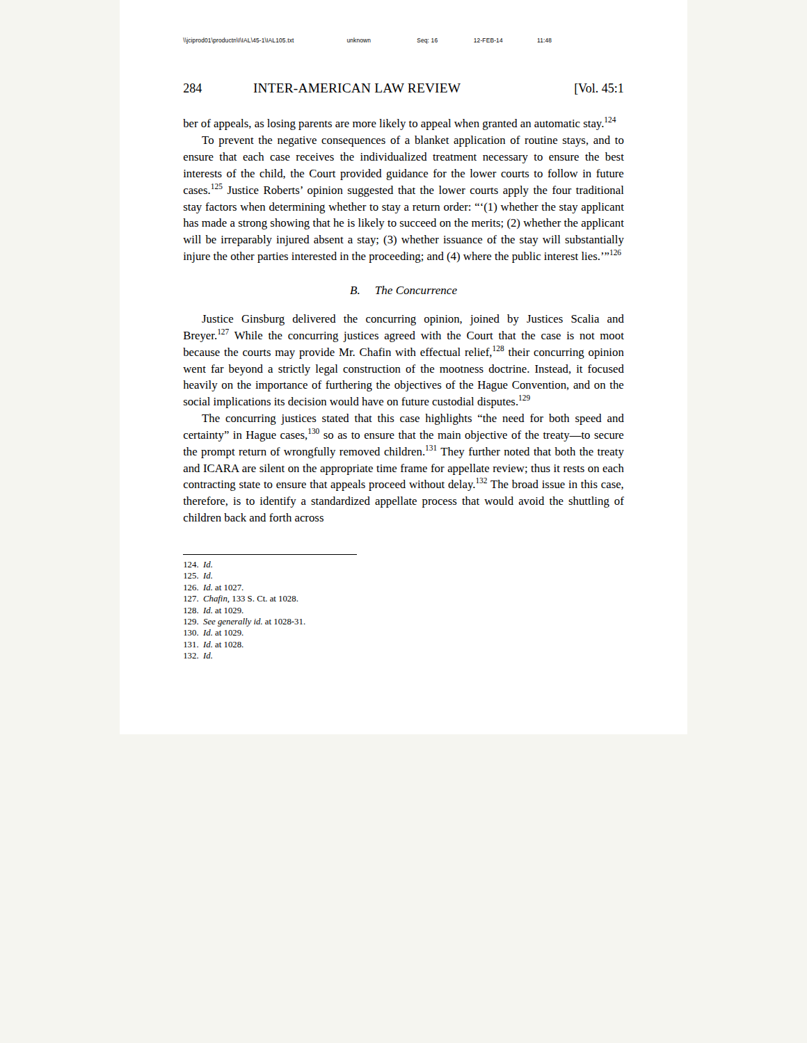\\jciprod01\productn\I\IAL\45-1\IAL105.txt unknown Seq: 1612-FEB-1411:48
284
INTER-AMERICAN LAW REVIEW
[Vol. 45:1
ber of appeals, as losing parents are more likely to appeal when granted an automatic stay.124
To prevent the negative consequences of a blanket application of routine stays, and to ensure that each case receives the individualized treatment necessary to ensure the best interests of the child, the Court provided guidance for the lower courts to follow in future cases.125 Justice Roberts’ opinion suggested that the lower courts apply the four traditional stay factors when determining whether to stay a return order: “‘(1) whether the stay applicant has made a strong showing that he is likely to succeed on the merits; (2) whether the applicant will be irreparably injured absent a stay; (3) whether issuance of the stay will substantially injure the other parties interested in the proceeding; and (4) where the public interest lies.’”126
B. The Concurrence
Justice Ginsburg delivered the concurring opinion, joined by Justices Scalia and Breyer.127 While the concurring justices agreed with the Court that the case is not moot because the courts may provide Mr. Chafin with effectual relief,128 their concurring opinion went far beyond a strictly legal construction of the mootness doctrine. Instead, it focused heavily on the importance of furthering the objectives of the Hague Convention, and on the social implications its decision would have on future custodial disputes.129
The concurring justices stated that this case highlights “the need for both speed and certainty” in Hague cases,130 so as to ensure that the main objective of the treaty—to secure the prompt return of wrongfully removed children.131 They further noted that both the treaty and ICARA are silent on the appropriate time frame for appellate review; thus it rests on each contracting state to ensure that appeals proceed without delay.132 The broad issue in this case, therefore, is to identify a standardized appellate process that would avoid the shuttling of children back and forth across
124. Id.
125. Id.
126. Id. at 1027.
127. Chafin, 133 S. Ct. at 1028.
128. Id. at 1029.
129. See generally id. at 1028-31.
130. Id. at 1029.
131. Id. at 1028.
132. Id.